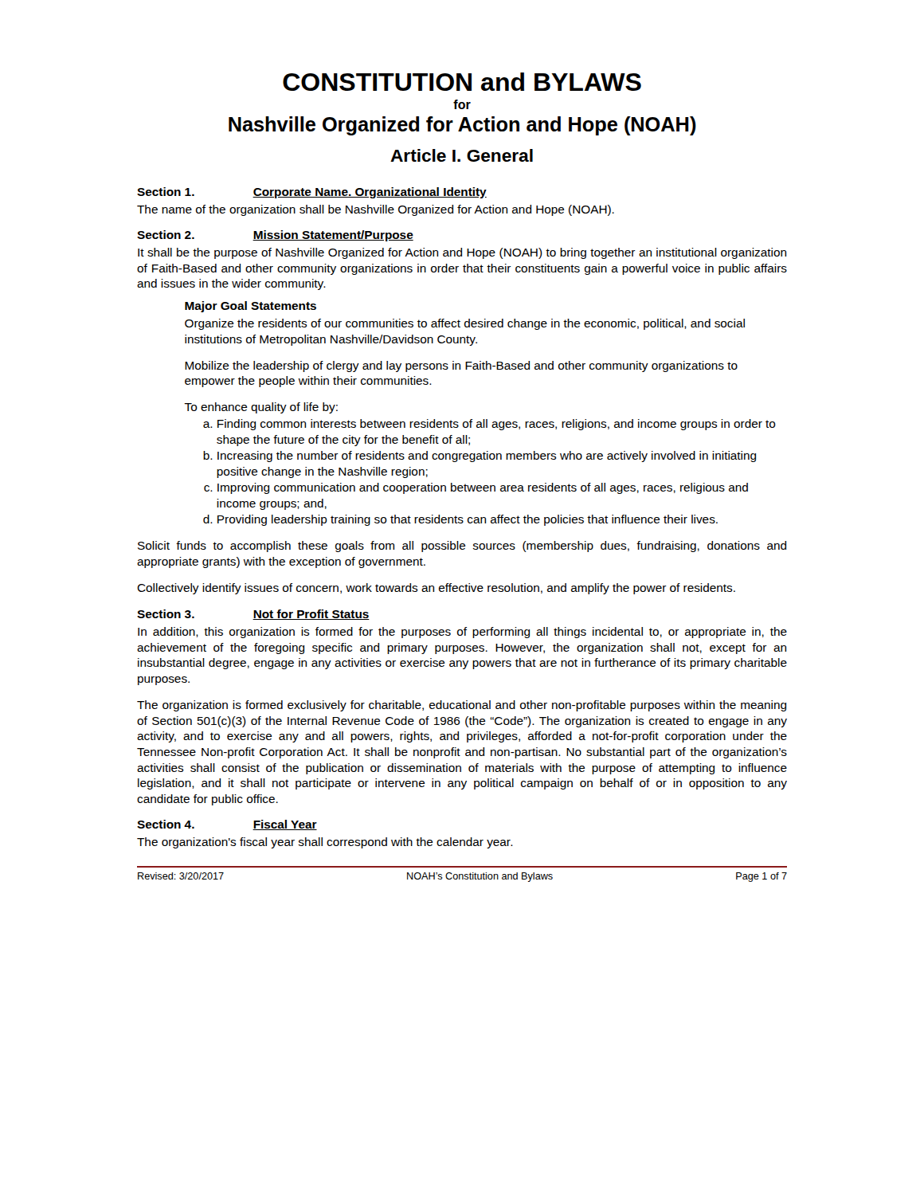CONSTITUTION and BYLAWS
for
Nashville Organized for Action and Hope (NOAH)
Article I. General
Section 1. Corporate Name. Organizational Identity
The name of the organization shall be Nashville Organized for Action and Hope (NOAH).
Section 2. Mission Statement/Purpose
It shall be the purpose of Nashville Organized for Action and Hope (NOAH) to bring together an institutional organization of Faith-Based and other community organizations in order that their constituents gain a powerful voice in public affairs and issues in the wider community.
Major Goal Statements
Organize the residents of our communities to affect desired change in the economic, political, and social institutions of Metropolitan Nashville/Davidson County.
Mobilize the leadership of clergy and lay persons in Faith-Based and other community organizations to empower the people within their communities.
To enhance quality of life by:
Finding common interests between residents of all ages, races, religions, and income groups in order to shape the future of the city for the benefit of all;
Increasing the number of residents and congregation members who are actively involved in initiating positive change in the Nashville region;
Improving communication and cooperation between area residents of all ages, races, religious and income groups; and,
Providing leadership training so that residents can affect the policies that influence their lives.
Solicit funds to accomplish these goals from all possible sources (membership dues, fundraising, donations and appropriate grants) with the exception of government.
Collectively identify issues of concern, work towards an effective resolution, and amplify the power of residents.
Section 3. Not for Profit Status
In addition, this organization is formed for the purposes of performing all things incidental to, or appropriate in, the achievement of the foregoing specific and primary purposes. However, the organization shall not, except for an insubstantial degree, engage in any activities or exercise any powers that are not in furtherance of its primary charitable purposes.
The organization is formed exclusively for charitable, educational and other non-profitable purposes within the meaning of Section 501(c)(3) of the Internal Revenue Code of 1986 (the “Code”). The organization is created to engage in any activity, and to exercise any and all powers, rights, and privileges, afforded a not-for-profit corporation under the Tennessee Non-profit Corporation Act. It shall be nonprofit and non-partisan. No substantial part of the organization’s activities shall consist of the publication or dissemination of materials with the purpose of attempting to influence legislation, and it shall not participate or intervene in any political campaign on behalf of or in opposition to any candidate for public office.
Section 4. Fiscal Year
The organization's fiscal year shall correspond with the calendar year.
Revised: 3/20/2017 NOAH’s Constitution and Bylaws Page 1 of 7